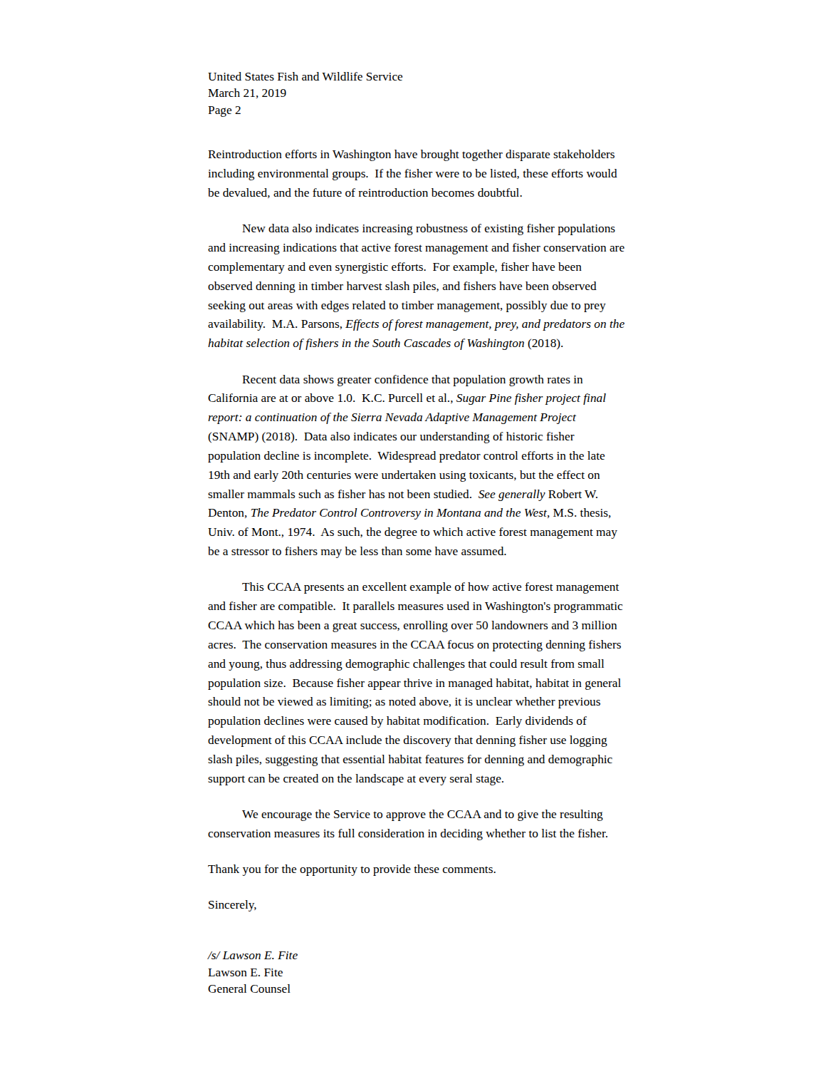United States Fish and Wildlife Service
March 21, 2019
Page 2
Reintroduction efforts in Washington have brought together disparate stakeholders including environmental groups. If the fisher were to be listed, these efforts would be devalued, and the future of reintroduction becomes doubtful.
New data also indicates increasing robustness of existing fisher populations and increasing indications that active forest management and fisher conservation are complementary and even synergistic efforts. For example, fisher have been observed denning in timber harvest slash piles, and fishers have been observed seeking out areas with edges related to timber management, possibly due to prey availability. M.A. Parsons, Effects of forest management, prey, and predators on the habitat selection of fishers in the South Cascades of Washington (2018).
Recent data shows greater confidence that population growth rates in California are at or above 1.0. K.C. Purcell et al., Sugar Pine fisher project final report: a continuation of the Sierra Nevada Adaptive Management Project (SNAMP) (2018). Data also indicates our understanding of historic fisher population decline is incomplete. Widespread predator control efforts in the late 19th and early 20th centuries were undertaken using toxicants, but the effect on smaller mammals such as fisher has not been studied. See generally Robert W. Denton, The Predator Control Controversy in Montana and the West, M.S. thesis, Univ. of Mont., 1974. As such, the degree to which active forest management may be a stressor to fishers may be less than some have assumed.
This CCAA presents an excellent example of how active forest management and fisher are compatible. It parallels measures used in Washington's programmatic CCAA which has been a great success, enrolling over 50 landowners and 3 million acres. The conservation measures in the CCAA focus on protecting denning fishers and young, thus addressing demographic challenges that could result from small population size. Because fisher appear thrive in managed habitat, habitat in general should not be viewed as limiting; as noted above, it is unclear whether previous population declines were caused by habitat modification. Early dividends of development of this CCAA include the discovery that denning fisher use logging slash piles, suggesting that essential habitat features for denning and demographic support can be created on the landscape at every seral stage.
We encourage the Service to approve the CCAA and to give the resulting conservation measures its full consideration in deciding whether to list the fisher.
Thank you for the opportunity to provide these comments.
Sincerely,
/s/ Lawson E. Fite
Lawson E. Fite
General Counsel